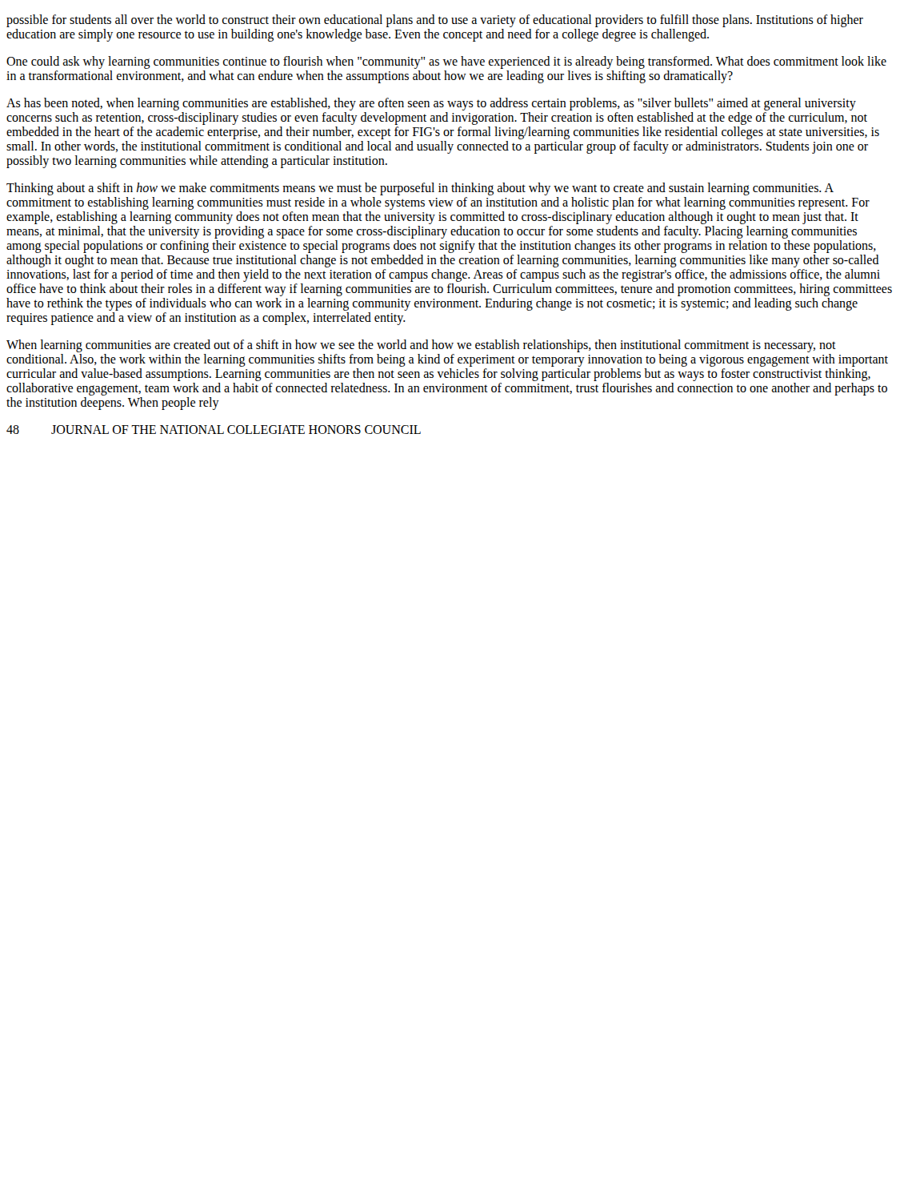possible for students all over the world to construct their own educational plans and to use a variety of educational providers to fulfill those plans. Institutions of higher education are simply one resource to use in building one's knowledge base. Even the concept and need for a college degree is challenged.
One could ask why learning communities continue to flourish when "community" as we have experienced it is already being transformed. What does commitment look like in a transformational environment, and what can endure when the assumptions about how we are leading our lives is shifting so dramatically?
As has been noted, when learning communities are established, they are often seen as ways to address certain problems, as "silver bullets" aimed at general university concerns such as retention, cross-disciplinary studies or even faculty development and invigoration. Their creation is often established at the edge of the curriculum, not embedded in the heart of the academic enterprise, and their number, except for FIG's or formal living/learning communities like residential colleges at state universities, is small. In other words, the institutional commitment is conditional and local and usually connected to a particular group of faculty or administrators. Students join one or possibly two learning communities while attending a particular institution.
Thinking about a shift in how we make commitments means we must be purposeful in thinking about why we want to create and sustain learning communities. A commitment to establishing learning communities must reside in a whole systems view of an institution and a holistic plan for what learning communities represent. For example, establishing a learning community does not often mean that the university is committed to cross-disciplinary education although it ought to mean just that. It means, at minimal, that the university is providing a space for some cross-disciplinary education to occur for some students and faculty. Placing learning communities among special populations or confining their existence to special programs does not signify that the institution changes its other programs in relation to these populations, although it ought to mean that. Because true institutional change is not embedded in the creation of learning communities, learning communities like many other so-called innovations, last for a period of time and then yield to the next iteration of campus change. Areas of campus such as the registrar's office, the admissions office, the alumni office have to think about their roles in a different way if learning communities are to flourish. Curriculum committees, tenure and promotion committees, hiring committees have to rethink the types of individuals who can work in a learning community environment. Enduring change is not cosmetic; it is systemic; and leading such change requires patience and a view of an institution as a complex, interrelated entity.
When learning communities are created out of a shift in how we see the world and how we establish relationships, then institutional commitment is necessary, not conditional. Also, the work within the learning communities shifts from being a kind of experiment or temporary innovation to being a vigorous engagement with important curricular and value-based assumptions. Learning communities are then not seen as vehicles for solving particular problems but as ways to foster constructivist thinking, collaborative engagement, team work and a habit of connected relatedness. In an environment of commitment, trust flourishes and connection to one another and perhaps to the institution deepens. When people rely
48 JOURNAL OF THE NATIONAL COLLEGIATE HONORS COUNCIL